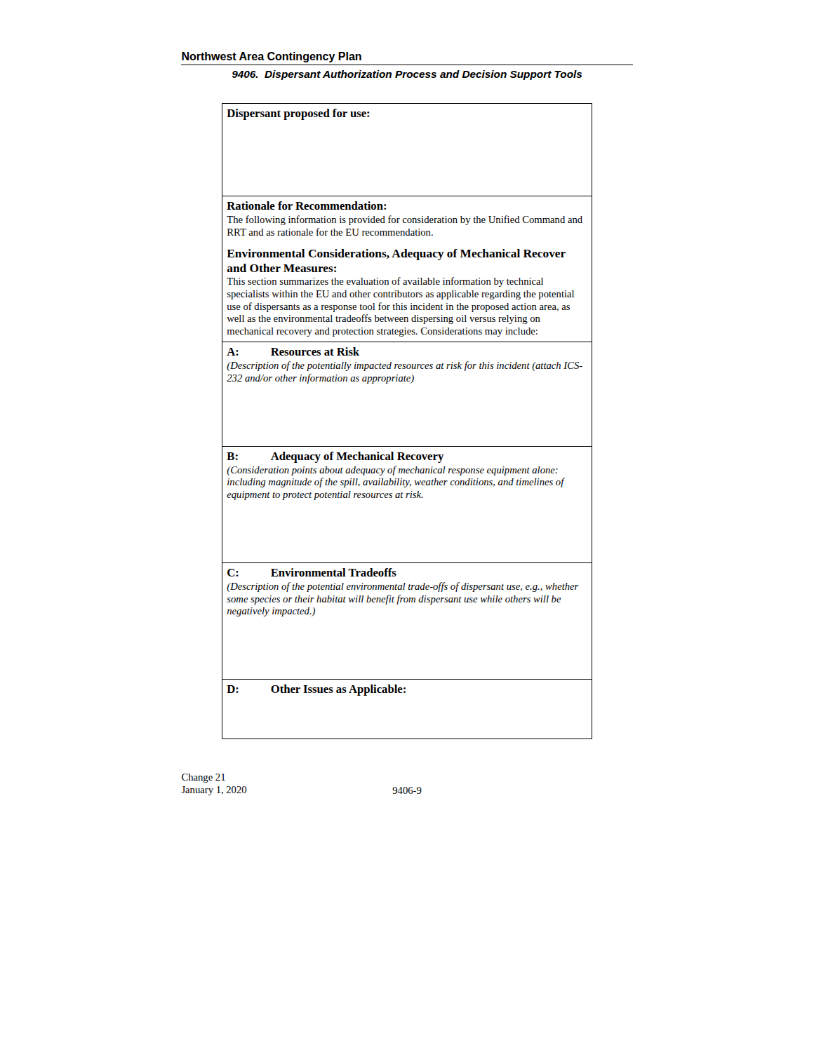Northwest Area Contingency Plan
9406. Dispersant Authorization Process and Decision Support Tools
| Dispersant proposed for use: |
| Rationale for Recommendation: The following information is provided for consideration by the Unified Command and RRT and as rationale for the EU recommendation. Environmental Considerations, Adequacy of Mechanical Recover and Other Measures: This section summarizes the evaluation of available information by technical specialists within the EU and other contributors as applicable regarding the potential use of dispersants as a response tool for this incident in the proposed action area, as well as the environmental tradeoffs between dispersing oil versus relying on mechanical recovery and protection strategies. Considerations may include: |
| A: Resources at Risk (Description of the potentially impacted resources at risk for this incident (attach ICS-232 and/or other information as appropriate) |
| B: Adequacy of Mechanical Recovery (Consideration points about adequacy of mechanical response equipment alone: including magnitude of the spill, availability, weather conditions, and timelines of equipment to protect potential resources at risk. |
| C: Environmental Tradeoffs (Description of the potential environmental trade-offs of dispersant use, e.g., whether some species or their habitat will benefit from dispersant use while others will be negatively impacted.) |
| D: Other Issues as Applicable: |
Change 21
January 1, 2020
9406-9